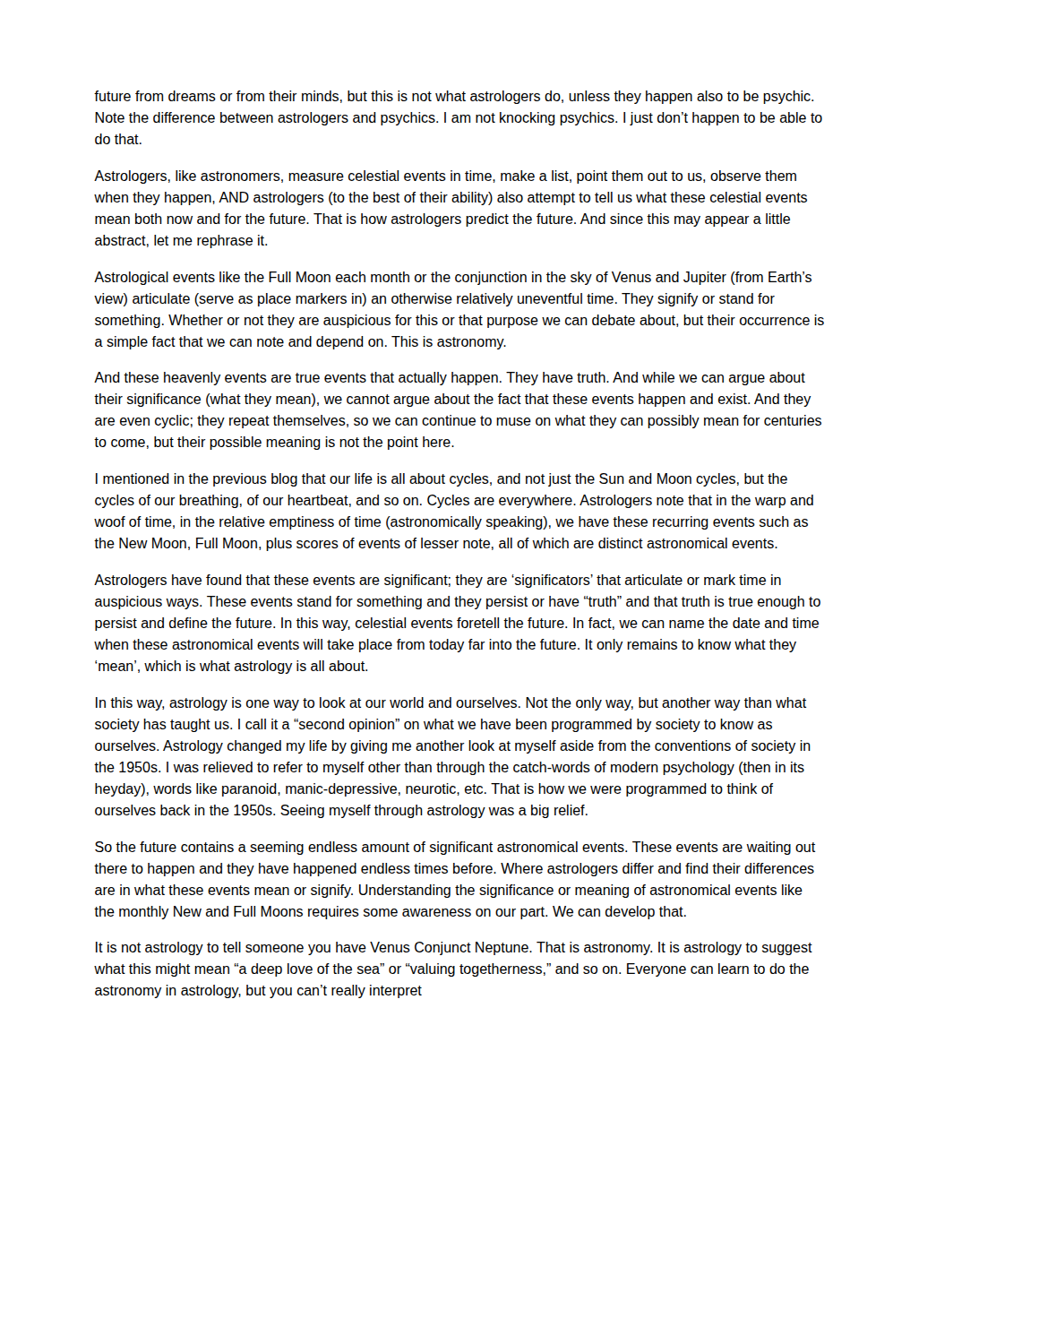future from dreams or from their minds, but this is not what astrologers do, unless they happen also to be psychic. Note the difference between astrologers and psychics. I am not knocking psychics. I just don’t happen to be able to do that.
Astrologers, like astronomers, measure celestial events in time, make a list, point them out to us, observe them when they happen, AND astrologers (to the best of their ability) also attempt to tell us what these celestial events mean both now and for the future. That is how astrologers predict the future. And since this may appear a little abstract, let me rephrase it.
Astrological events like the Full Moon each month or the conjunction in the sky of Venus and Jupiter (from Earth’s view) articulate (serve as place markers in) an otherwise relatively uneventful time. They signify or stand for something. Whether or not they are auspicious for this or that purpose we can debate about, but their occurrence is a simple fact that we can note and depend on. This is astronomy.
And these heavenly events are true events that actually happen. They have truth. And while we can argue about their significance (what they mean), we cannot argue about the fact that these events happen and exist. And they are even cyclic; they repeat themselves, so we can continue to muse on what they can possibly mean for centuries to come, but their possible meaning is not the point here.
I mentioned in the previous blog that our life is all about cycles, and not just the Sun and Moon cycles, but the cycles of our breathing, of our heartbeat, and so on. Cycles are everywhere. Astrologers note that in the warp and woof of time, in the relative emptiness of time (astronomically speaking), we have these recurring events such as the New Moon, Full Moon, plus scores of events of lesser note, all of which are distinct astronomical events.
Astrologers have found that these events are significant; they are ‘significators’ that articulate or mark time in auspicious ways. These events stand for something and they persist or have “truth” and that truth is true enough to persist and define the future. In this way, celestial events foretell the future. In fact, we can name the date and time when these astronomical events will take place from today far into the future. It only remains to know what they ‘mean’, which is what astrology is all about.
In this way, astrology is one way to look at our world and ourselves. Not the only way, but another way than what society has taught us. I call it a “second opinion” on what we have been programmed by society to know as ourselves. Astrology changed my life by giving me another look at myself aside from the conventions of society in the 1950s. I was relieved to refer to myself other than through the catch-words of modern psychology (then in its heyday), words like paranoid, manic-depressive, neurotic, etc. That is how we were programmed to think of ourselves back in the 1950s. Seeing myself through astrology was a big relief.
So the future contains a seeming endless amount of significant astronomical events. These events are waiting out there to happen and they have happened endless times before. Where astrologers differ and find their differences are in what these events mean or signify. Understanding the significance or meaning of astronomical events like the monthly New and Full Moons requires some awareness on our part. We can develop that.
It is not astrology to tell someone you have Venus Conjunct Neptune. That is astronomy. It is astrology to suggest what this might mean “a deep love of the sea” or “valuing togetherness,” and so on. Everyone can learn to do the astronomy in astrology, but you can’t really interpret